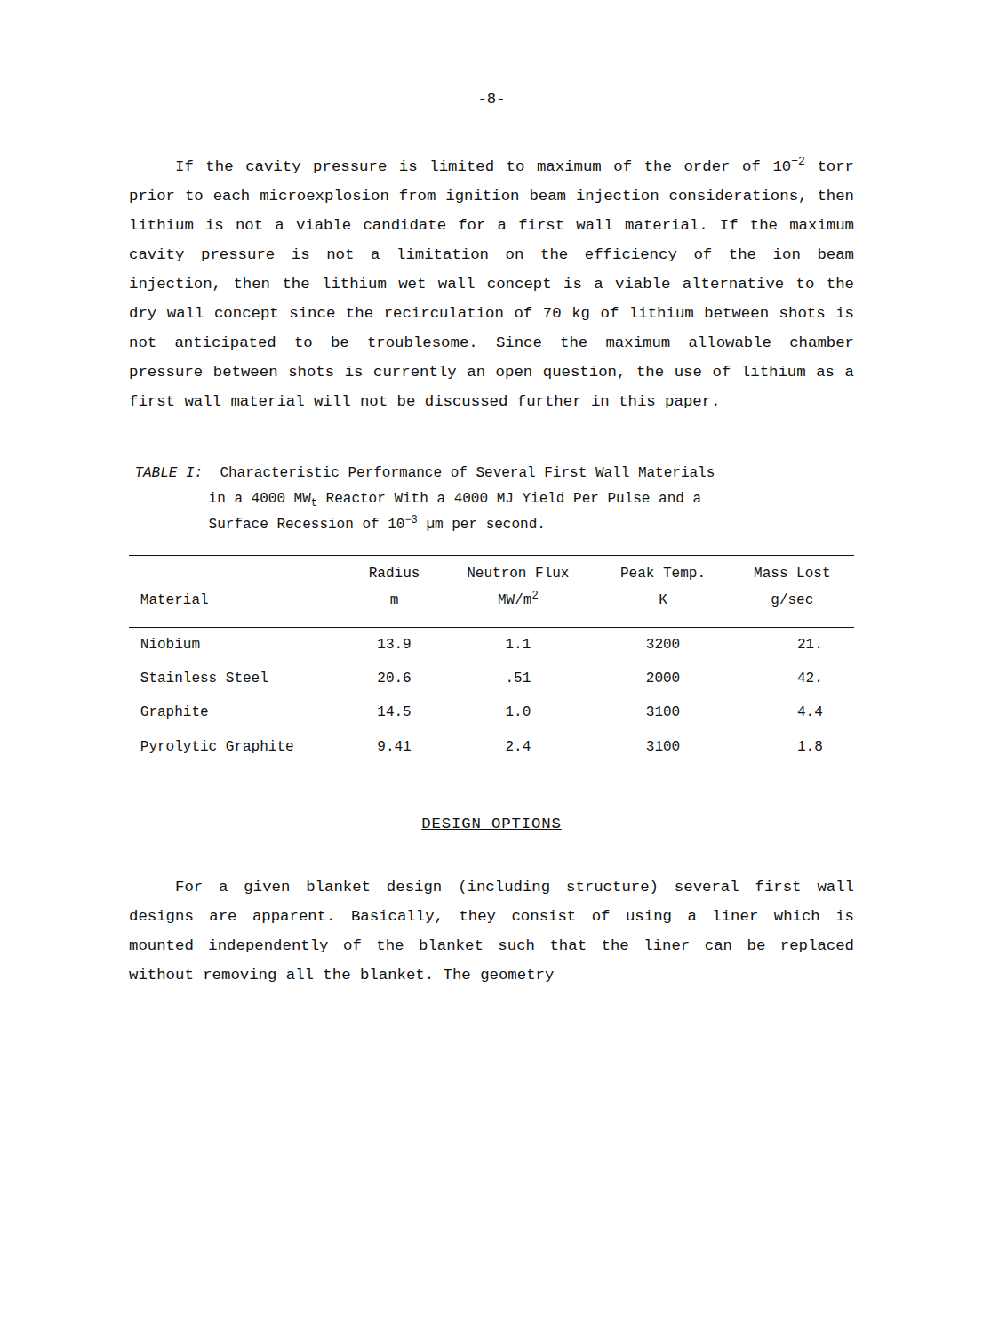-8-
If the cavity pressure is limited to maximum of the order of 10−2 torr prior to each microexplosion from ignition beam injection considerations, then lithium is not a viable candidate for a first wall material. If the maximum cavity pressure is not a limitation on the efficiency of the ion beam injection, then the lithium wet wall concept is a viable alternative to the dry wall concept since the recirculation of 70 kg of lithium between shots is not anticipated to be troublesome. Since the maximum allowable chamber pressure between shots is currently an open question, the use of lithium as a first wall material will not be discussed further in this paper.
TABLE I: Characteristic Performance of Several First Wall Materials in a 4000 MW t Reactor With a 4000 MJ Yield Per Pulse and a Surface Recession of 10 −3 µm per second.
| Material | Radius m | Neutron Flux MW/m 2 | Peak Temp. K | Mass Lost g/sec |
| --- | --- | --- | --- | --- |
| Niobium | 13.9 | 1.1 | 3200 | 21. |
| Stainless Steel | 20.6 | .51 | 2000 | 42. |
| Graphite | 14.5 | 1.0 | 3100 | 4.4 |
| Pyrolytic Graphite | 9.41 | 2.4 | 3100 | 1.8 |
DESIGN OPTIONS
For a given blanket design (including structure) several first wall designs are apparent. Basically, they consist of using a liner which is mounted independently of the blanket such that the liner can be replaced without removing all the blanket. The geometry